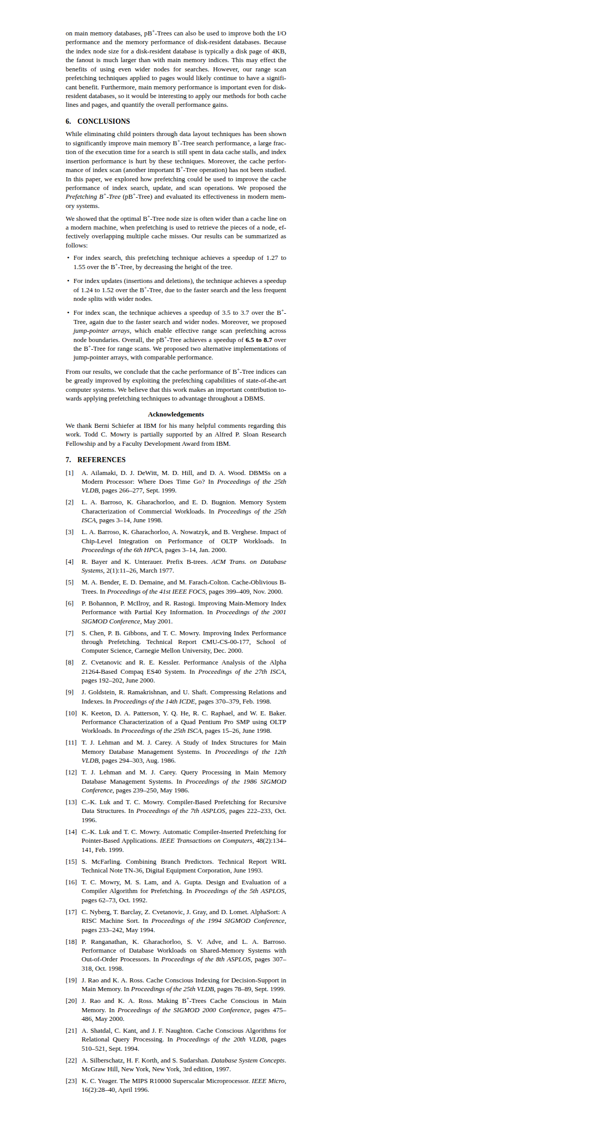on main memory databases, pB+-Trees can also be used to improve both the I/O performance and the memory performance of disk-resident databases. Because the index node size for a disk-resident database is typically a disk page of 4KB, the fanout is much larger than with main memory indices. This may effect the benefits of using even wider nodes for searches. However, our range scan prefetching techniques applied to pages would likely continue to have a significant benefit. Furthermore, main memory performance is important even for disk-resident databases, so it would be interesting to apply our methods for both cache lines and pages, and quantify the overall performance gains.
6. CONCLUSIONS
While eliminating child pointers through data layout techniques has been shown to significantly improve main memory B+-Tree search performance, a large fraction of the execution time for a search is still spent in data cache stalls, and index insertion performance is hurt by these techniques. Moreover, the cache performance of index scan (another important B+-Tree operation) has not been studied. In this paper, we explored how prefetching could be used to improve the cache performance of index search, update, and scan operations. We proposed the Prefetching B+-Tree (pB+-Tree) and evaluated its effectiveness in modern memory systems.
We showed that the optimal B+-Tree node size is often wider than a cache line on a modern machine, when prefetching is used to retrieve the pieces of a node, effectively overlapping multiple cache misses. Our results can be summarized as follows:
For index search, this prefetching technique achieves a speedup of 1.27 to 1.55 over the B+-Tree, by decreasing the height of the tree.
For index updates (insertions and deletions), the technique achieves a speedup of 1.24 to 1.52 over the B+-Tree, due to the faster search and the less frequent node splits with wider nodes.
For index scan, the technique achieves a speedup of 3.5 to 3.7 over the B+-Tree, again due to the faster search and wider nodes. Moreover, we proposed jump-pointer arrays, which enable effective range scan prefetching across node boundaries. Overall, the pB+-Tree achieves a speedup of 6.5 to 8.7 over the B+-Tree for range scans. We proposed two alternative implementations of jump-pointer arrays, with comparable performance.
From our results, we conclude that the cache performance of B+-Tree indices can be greatly improved by exploiting the prefetching capabilities of state-of-the-art computer systems. We believe that this work makes an important contribution towards applying prefetching techniques to advantage throughout a DBMS.
Acknowledgements
We thank Berni Schiefer at IBM for his many helpful comments regarding this work. Todd C. Mowry is partially supported by an Alfred P. Sloan Research Fellowship and by a Faculty Development Award from IBM.
7. REFERENCES
A. Ailamaki, D. J. DeWitt, M. D. Hill, and D. A. Wood. DBMSs on a Modern Processor: Where Does Time Go? In Proceedings of the 25th VLDB, pages 266–277, Sept. 1999.
L. A. Barroso, K. Gharachorloo, and E. D. Bugnion. Memory System Characterization of Commercial Workloads. In Proceedings of the 25th ISCA, pages 3–14, June 1998.
L. A. Barroso, K. Gharachorloo, A. Nowatzyk, and B. Verghese. Impact of Chip-Level Integration on Performance of OLTP Workloads. In Proceedings of the 6th HPCA, pages 3–14, Jan. 2000.
R. Bayer and K. Unterauer. Prefix B-trees. ACM Trans. on Database Systems, 2(1):11–26, March 1977.
M. A. Bender, E. D. Demaine, and M. Farach-Colton. Cache-Oblivious B-Trees. In Proceedings of the 41st IEEE FOCS, pages 399–409, Nov. 2000.
P. Bohannon, P. McIlroy, and R. Rastogi. Improving Main-Memory Index Performance with Partial Key Information. In Proceedings of the 2001 SIGMOD Conference, May 2001.
S. Chen, P. B. Gibbons, and T. C. Mowry. Improving Index Performance through Prefetching. Technical Report CMU-CS-00-177, School of Computer Science, Carnegie Mellon University, Dec. 2000.
Z. Cvetanovic and R. E. Kessler. Performance Analysis of the Alpha 21264-Based Compaq ES40 System. In Proceedings of the 27th ISCA, pages 192–202, June 2000.
J. Goldstein, R. Ramakrishnan, and U. Shaft. Compressing Relations and Indexes. In Proceedings of the 14th ICDE, pages 370–379, Feb. 1998.
K. Keeton, D. A. Patterson, Y. Q. He, R. C. Raphael, and W. E. Baker. Performance Characterization of a Quad Pentium Pro SMP using OLTP Workloads. In Proceedings of the 25th ISCA, pages 15–26, June 1998.
T. J. Lehman and M. J. Carey. A Study of Index Structures for Main Memory Database Management Systems. In Proceedings of the 12th VLDB, pages 294–303, Aug. 1986.
T. J. Lehman and M. J. Carey. Query Processing in Main Memory Database Management Systems. In Proceedings of the 1986 SIGMOD Conference, pages 239–250, May 1986.
C.-K. Luk and T. C. Mowry. Compiler-Based Prefetching for Recursive Data Structures. In Proceedings of the 7th ASPLOS, pages 222–233, Oct. 1996.
C.-K. Luk and T. C. Mowry. Automatic Compiler-Inserted Prefetching for Pointer-Based Applications. IEEE Transactions on Computers, 48(2):134–141, Feb. 1999.
S. McFarling. Combining Branch Predictors. Technical Report WRL Technical Note TN-36, Digital Equipment Corporation, June 1993.
T. C. Mowry, M. S. Lam, and A. Gupta. Design and Evaluation of a Compiler Algorithm for Prefetching. In Proceedings of the 5th ASPLOS, pages 62–73, Oct. 1992.
C. Nyberg, T. Barclay, Z. Cvetanovic, J. Gray, and D. Lomet. AlphaSort: A RISC Machine Sort. In Proceedings of the 1994 SIGMOD Conference, pages 233–242, May 1994.
P. Ranganathan, K. Gharachorloo, S. V. Adve, and L. A. Barroso. Performance of Database Workloads on Shared-Memory Systems with Out-of-Order Processors. In Proceedings of the 8th ASPLOS, pages 307–318, Oct. 1998.
J. Rao and K. A. Ross. Cache Conscious Indexing for Decision-Support in Main Memory. In Proceedings of the 25th VLDB, pages 78–89, Sept. 1999.
J. Rao and K. A. Ross. Making B+-Trees Cache Conscious in Main Memory. In Proceedings of the SIGMOD 2000 Conference, pages 475–486, May 2000.
A. Shatdal, C. Kant, and J. F. Naughton. Cache Conscious Algorithms for Relational Query Processing. In Proceedings of the 20th VLDB, pages 510–521, Sept. 1994.
A. Silberschatz, H. F. Korth, and S. Sudarshan. Database System Concepts. McGraw Hill, New York, New York, 3rd edition, 1997.
K. C. Yeager. The MIPS R10000 Superscalar Microprocessor. IEEE Micro, 16(2):28–40, April 1996.